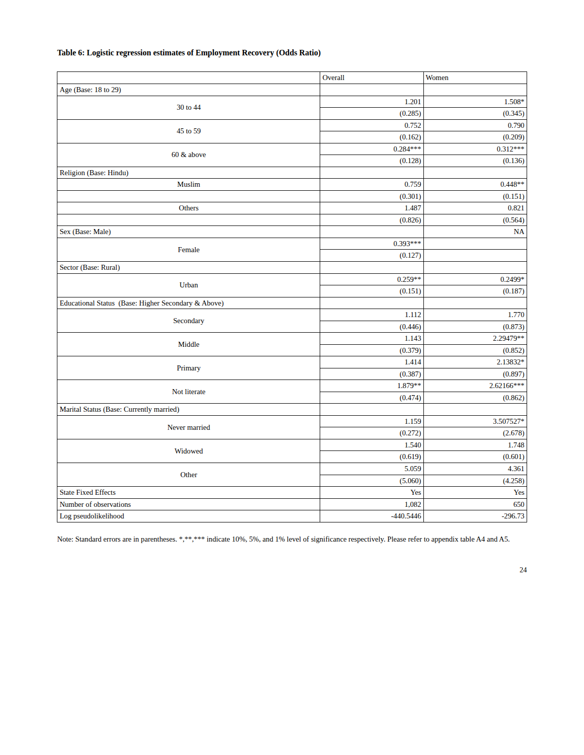Table 6: Logistic regression estimates of Employment Recovery (Odds Ratio)
| | Overall | Women |
| Age (Base: 18 to 29) | | |
| 30 to 44 | 1.201 | 1.508* |
| (0.285) | (0.345) |
| 45 to 59 | 0.752 | 0.790 |
| (0.162) | (0.209) |
| 60 & above | 0.284*** | 0.312*** |
| (0.128) | (0.136) |
| Religion (Base: Hindu) | | |
| Muslim | 0.759 | 0.448** |
| | (0.301) | (0.151) |
| Others | 1.487 | 0.821 |
| | (0.826) | (0.564) |
| Sex (Base: Male) | | NA |
| Female | 0.393*** | |
| (0.127) | |
| Sector (Base: Rural) | | |
| Urban | 0.259** | 0.2499* |
| (0.151) | (0.187) |
| Educational Status (Base: Higher Secondary & Above) | | |
| Secondary | 1.112 | 1.770 |
| (0.446) | (0.873) |
| Middle | 1.143 | 2.29479** |
| (0.379) | (0.852) |
| Primary | 1.414 | 2.13832* |
| (0.387) | (0.897) |
| Not literate | 1.879** | 2.62166*** |
| (0.474) | (0.862) |
| Marital Status (Base: Currently married) | | |
| Never married | 1.159 | 3.507527* |
| (0.272) | (2.678) |
| Widowed | 1.540 | 1.748 |
| (0.619) | (0.601) |
| Other | 5.059 | 4.361 |
| (5.060) | (4.258) |
| State Fixed Effects | Yes | Yes |
| Number of observations | 1,082 | 650 |
| Log pseudolikelihood | -440.5446 | -296.73 |
Note: Standard errors are in parentheses. *,**,*** indicate 10%, 5%, and 1% level of significance respectively. Please refer to appendix table A4 and A5.
24